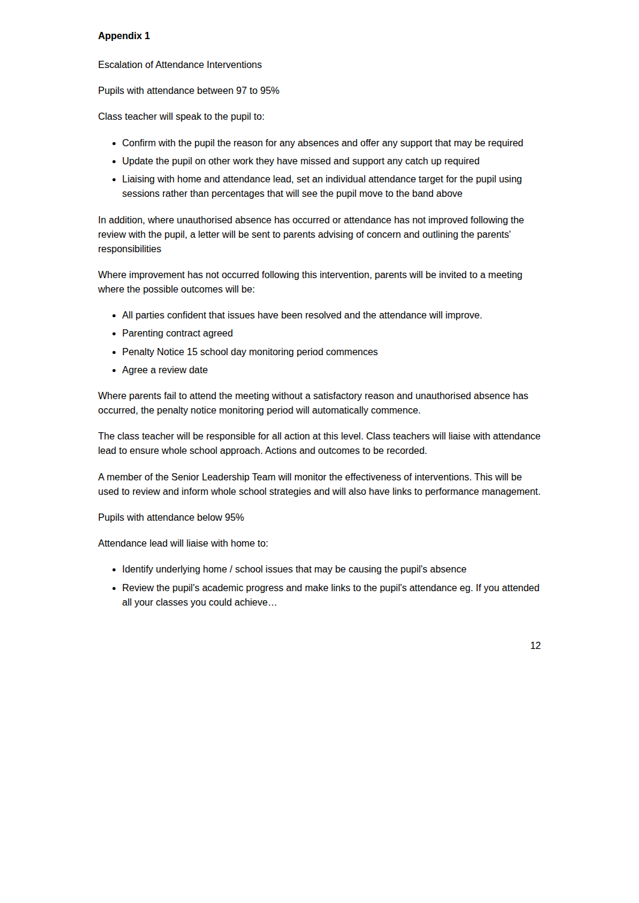Appendix 1
Escalation of Attendance Interventions
Pupils with attendance between 97 to 95%
Class teacher will speak to the pupil to:
Confirm with the pupil the reason for any absences and offer any support that may be required
Update the pupil on other work they have missed and support any catch up required
Liaising with home and attendance lead, set an individual attendance target for the pupil using sessions rather than percentages that will see the pupil move to the band above
In addition, where unauthorised absence has occurred or attendance has not improved following the review with the pupil, a letter will be sent to parents advising of concern and outlining the parents' responsibilities
Where improvement has not occurred following this intervention, parents will be invited to a meeting where the possible outcomes will be:
All parties confident that issues have been resolved and the attendance will improve.
Parenting contract agreed
Penalty Notice 15 school day monitoring period commences
Agree a review date
Where parents fail to attend the meeting without a satisfactory reason and unauthorised absence has occurred, the penalty notice monitoring period will automatically commence.
The class teacher will be responsible for all action at this level. Class teachers will liaise with attendance lead to ensure whole school approach. Actions and outcomes to be recorded.
A member of the Senior Leadership Team will monitor the effectiveness of interventions. This will be used to review and inform whole school strategies and will also have links to performance management.
Pupils with attendance below 95%
Attendance lead will liaise with home to:
Identify underlying home / school issues that may be causing the pupil's absence
Review the pupil's academic progress and make links to the pupil's attendance eg. If you attended all your classes you could achieve…
12